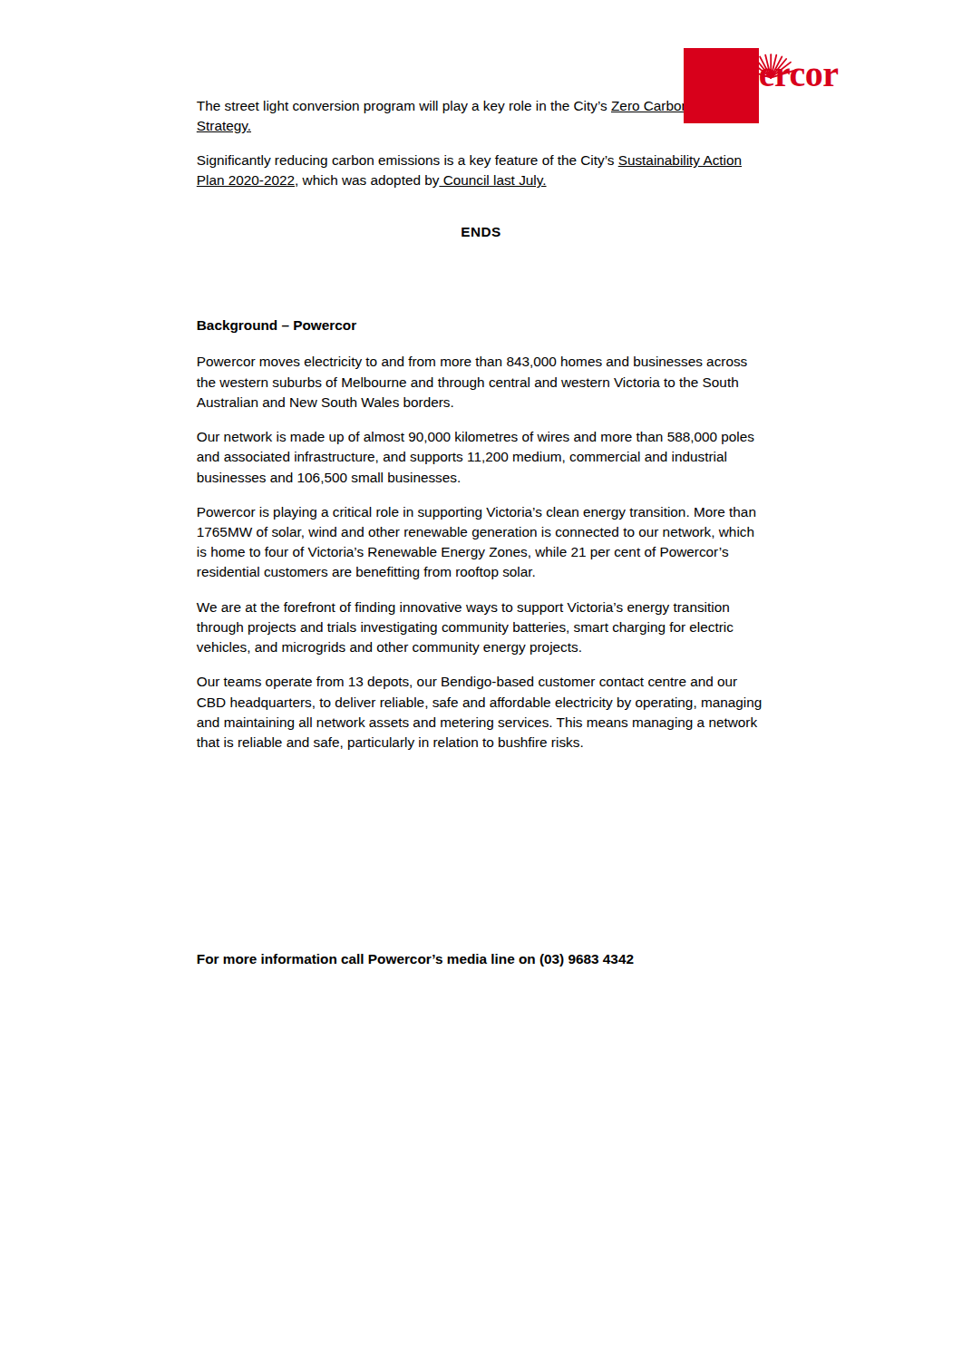Powercor
The street light conversion program will play a key role in the City’s Zero Carbon Emissions Strategy.
Significantly reducing carbon emissions is a key feature of the City’s Sustainability Action Plan 2020-2022, which was adopted by Council last July.
ENDS
Background – Powercor
Powercor moves electricity to and from more than 843,000 homes and businesses across the western suburbs of Melbourne and through central and western Victoria to the South Australian and New South Wales borders.
Our network is made up of almost 90,000 kilometres of wires and more than 588,000 poles and associated infrastructure, and supports 11,200 medium, commercial and industrial businesses and 106,500 small businesses.
Powercor is playing a critical role in supporting Victoria’s clean energy transition. More than 1765MW of solar, wind and other renewable generation is connected to our network, which is home to four of Victoria’s Renewable Energy Zones, while 21 per cent of Powercor’s residential customers are benefitting from rooftop solar.
We are at the forefront of finding innovative ways to support Victoria’s energy transition through projects and trials investigating community batteries, smart charging for electric vehicles, and microgrids and other community energy projects.
Our teams operate from 13 depots, our Bendigo-based customer contact centre and our CBD headquarters, to deliver reliable, safe and affordable electricity by operating, managing and maintaining all network assets and metering services. This means managing a network that is reliable and safe, particularly in relation to bushfire risks.
For more information call Powercor’s media line on (03) 9683 4342